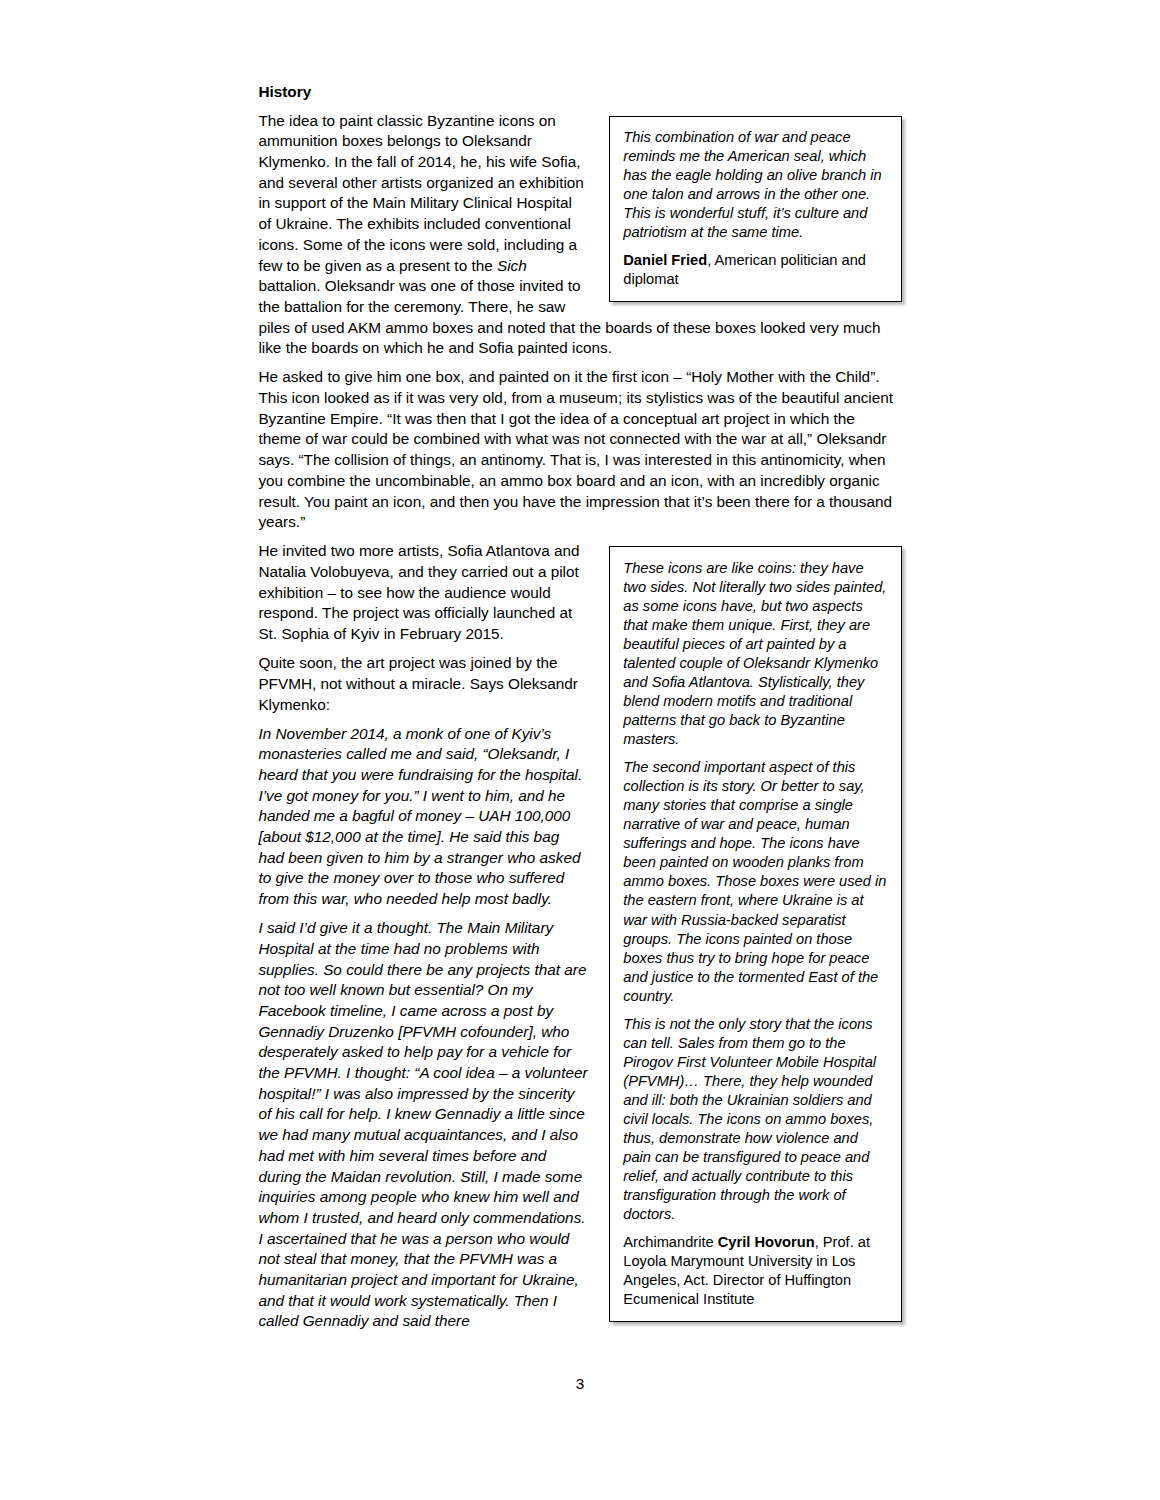History
This combination of war and peace reminds me the American seal, which has the eagle holding an olive branch in one talon and arrows in the other one. This is wonderful stuff, it’s culture and patriotism at the same time.
Daniel Fried, American politician and diplomat
The idea to paint classic Byzantine icons on ammunition boxes belongs to Oleksandr Klymenko. In the fall of 2014, he, his wife Sofia, and several other artists organized an exhibition in support of the Main Military Clinical Hospital of Ukraine. The exhibits included conventional icons. Some of the icons were sold, including a few to be given as a present to the Sich battalion. Oleksandr was one of those invited to the battalion for the ceremony. There, he saw piles of used AKM ammo boxes and noted that the boards of these boxes looked very much like the boards on which he and Sofia painted icons.
He asked to give him one box, and painted on it the first icon – “Holy Mother with the Child”. This icon looked as if it was very old, from a museum; its stylistics was of the beautiful ancient Byzantine Empire. “It was then that I got the idea of a conceptual art project in which the theme of war could be combined with what was not connected with the war at all,” Oleksandr says. “The collision of things, an antinomy. That is, I was interested in this antinomicity, when you combine the uncombinable, an ammo box board and an icon, with an incredibly organic result. You paint an icon, and then you have the impression that it’s been there for a thousand years.”
These icons are like coins: they have two sides. Not literally two sides painted, as some icons have, but two aspects that make them unique. First, they are beautiful pieces of art painted by a talented couple of Oleksandr Klymenko and Sofia Atlantova. Stylistically, they blend modern motifs and traditional patterns that go back to Byzantine masters.
The second important aspect of this collection is its story. Or better to say, many stories that comprise a single narrative of war and peace, human sufferings and hope. The icons have been painted on wooden planks from ammo boxes. Those boxes were used in the eastern front, where Ukraine is at war with Russia-backed separatist groups. The icons painted on those boxes thus try to bring hope for peace and justice to the tormented East of the country.
This is not the only story that the icons can tell. Sales from them go to the Pirogov First Volunteer Mobile Hospital (PFVMH)… There, they help wounded and ill: both the Ukrainian soldiers and civil locals. The icons on ammo boxes, thus, demonstrate how violence and pain can be transfigured to peace and relief, and actually contribute to this transfiguration through the work of doctors.
Archimandrite Cyril Hovorun, Prof. at Loyola Marymount University in Los Angeles, Act. Director of Huffington Ecumenical Institute
He invited two more artists, Sofia Atlantova and Natalia Volobuyeva, and they carried out a pilot exhibition – to see how the audience would respond. The project was officially launched at St. Sophia of Kyiv in February 2015.
Quite soon, the art project was joined by the PFVMH, not without a miracle. Says Oleksandr Klymenko:
In November 2014, a monk of one of Kyiv’s monasteries called me and said, “Oleksandr, I heard that you were fundraising for the hospital. I’ve got money for you.” I went to him, and he handed me a bagful of money – UAH 100,000 [about $12,000 at the time]. He said this bag had been given to him by a stranger who asked to give the money over to those who suffered from this war, who needed help most badly.
I said I’d give it a thought. The Main Military Hospital at the time had no problems with supplies. So could there be any projects that are not too well known but essential? On my Facebook timeline, I came across a post by Gennadiy Druzenko [PFVMH cofounder], who desperately asked to help pay for a vehicle for the PFVMH. I thought: “A cool idea – a volunteer hospital!” I was also impressed by the sincerity of his call for help. I knew Gennadiy a little since we had many mutual acquaintances, and I also had met with him several times before and during the Maidan revolution. Still, I made some inquiries among people who knew him well and whom I trusted, and heard only commendations. I ascertained that he was a person who would not steal that money, that the PFVMH was a humanitarian project and important for Ukraine, and that it would work systematically. Then I called Gennadiy and said there
3